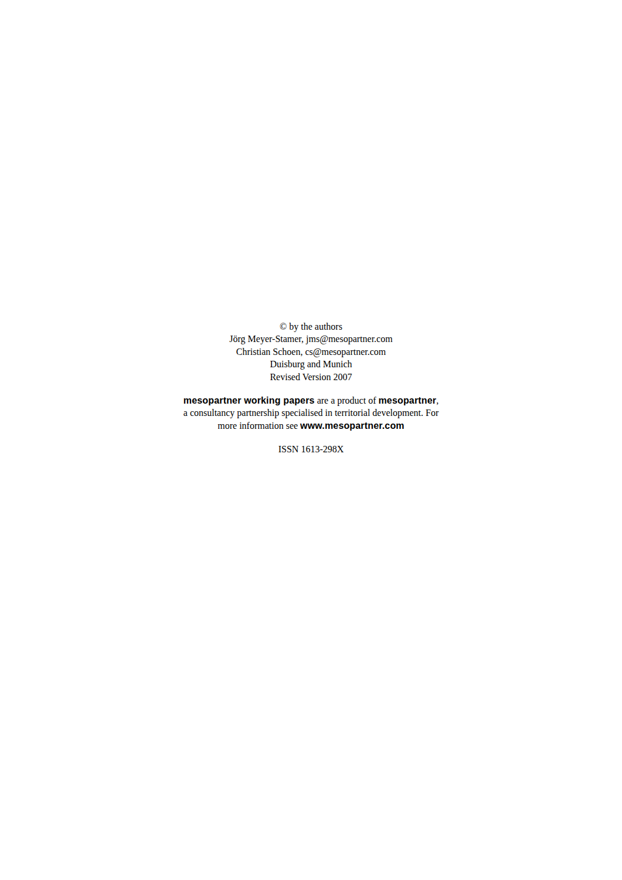© by the authors
Jörg Meyer-Stamer, jms@mesopartner.com
Christian Schoen, cs@mesopartner.com
Duisburg and Munich
Revised Version 2007
mesopartner working papers are a product of mesopartner, a consultancy partnership specialised in territorial development. For more information see www.mesopartner.com
ISSN 1613-298X